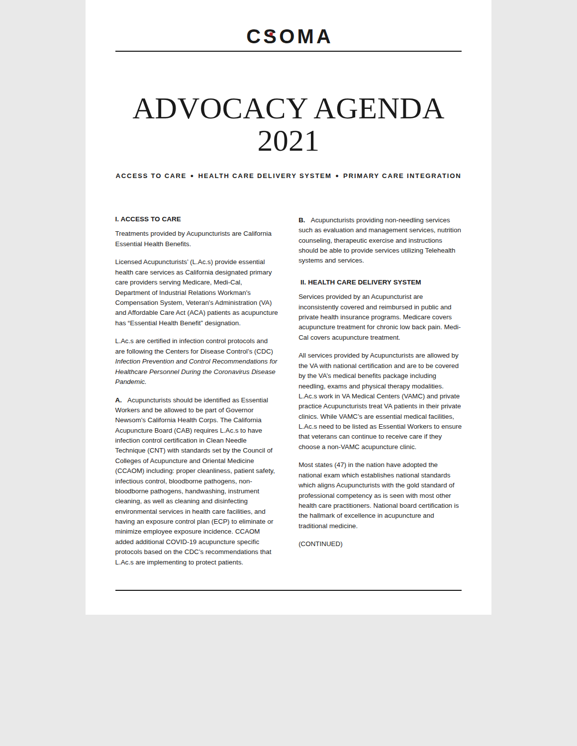CSOMA
ADVOCACY AGENDA 2021
ACCESS TO CARE ● HEALTH CARE DELIVERY SYSTEM ● PRIMARY CARE INTEGRATION
I. ACCESS TO CARE
Treatments provided by Acupuncturists are California Essential Health Benefits.
Licensed Acupuncturists’ (L.Ac.s) provide essential health care services as California designated primary care providers serving Medicare, Medi-Cal, Department of Industrial Relations Workman's Compensation System, Veteran's Administration (VA) and Affordable Care Act (ACA) patients as acupuncture has “Essential Health Benefit” designation.
L.Ac.s are certified in infection control protocols and are following the Centers for Disease Control’s (CDC) Infection Prevention and Control Recommendations for Healthcare Personnel During the Coronavirus Disease Pandemic.
A. Acupuncturists should be identified as Essential Workers and be allowed to be part of Governor Newsom’s California Health Corps. The California Acupuncture Board (CAB) requires L.Ac.s to have infection control certification in Clean Needle Technique (CNT) with standards set by the Council of Colleges of Acupuncture and Oriental Medicine (CCAOM) including: proper cleanliness, patient safety, infectious control, bloodborne pathogens, non-bloodborne pathogens, handwashing, instrument cleaning, as well as cleaning and disinfecting environmental services in health care facilities, and having an exposure control plan (ECP) to eliminate or minimize employee exposure incidence. CCAOM added additional COVID-19 acupuncture specific protocols based on the CDC’s recommendations that L.Ac.s are implementing to protect patients.
B. Acupuncturists providing non-needling services such as evaluation and management services, nutrition counseling, therapeutic exercise and instructions should be able to provide services utilizing Telehealth systems and services.
II. HEALTH CARE DELIVERY SYSTEM
Services provided by an Acupuncturist are inconsistently covered and reimbursed in public and private health insurance programs. Medicare covers acupuncture treatment for chronic low back pain. Medi-Cal covers acupuncture treatment.
All services provided by Acupuncturists are allowed by the VA with national certification and are to be covered by the VA’s medical benefits package including needling, exams and physical therapy modalities. L.Ac.s work in VA Medical Centers (VAMC) and private practice Acupuncturists treat VA patients in their private clinics. While VAMC’s are essential medical facilities, L.Ac.s need to be listed as Essential Workers to ensure that veterans can continue to receive care if they choose a non-VAMC acupuncture clinic.
Most states (47) in the nation have adopted the national exam which establishes national standards which aligns Acupuncturists with the gold standard of professional competency as is seen with most other health care practitioners. National board certification is the hallmark of excellence in acupuncture and traditional medicine.
(CONTINUED)